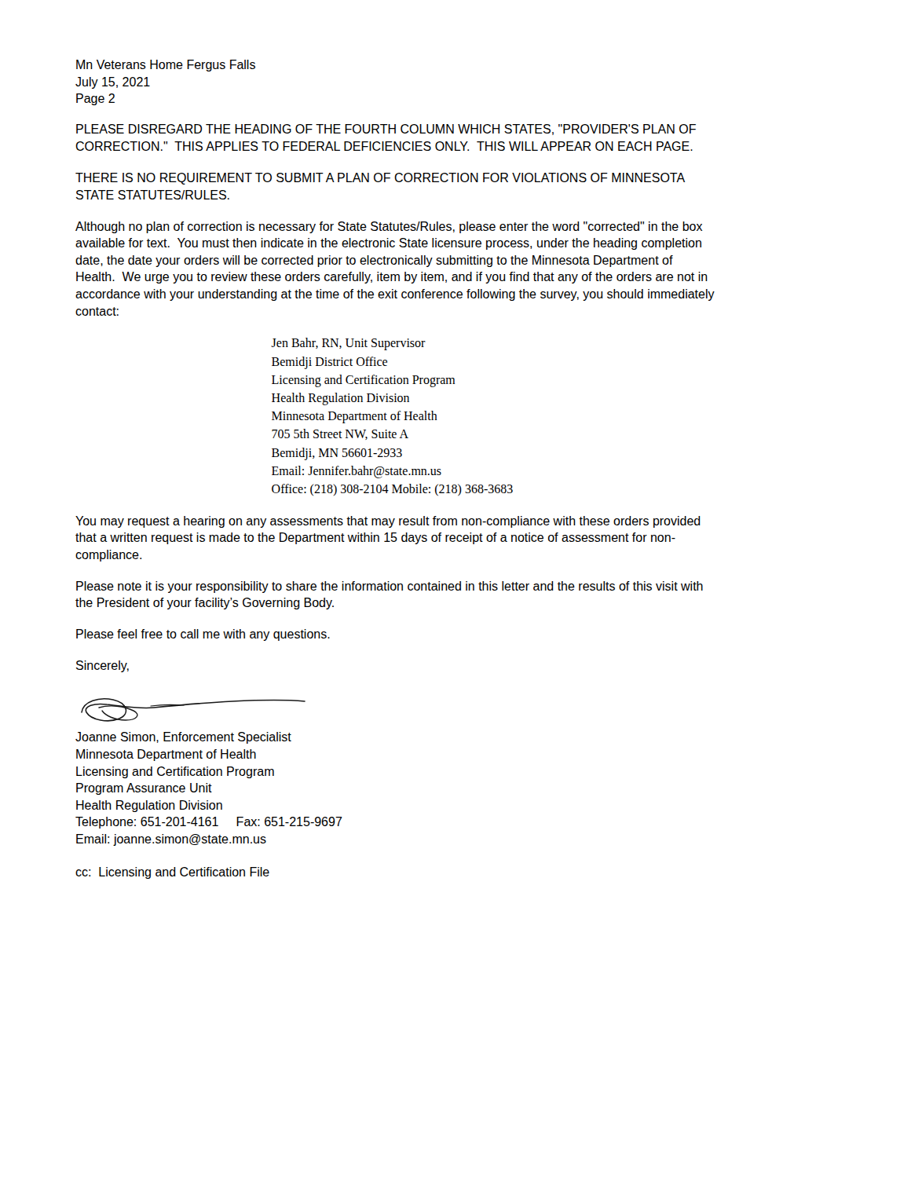Mn Veterans Home Fergus Falls
July 15, 2021
Page 2
PLEASE DISREGARD THE HEADING OF THE FOURTH COLUMN WHICH STATES, "PROVIDER'S PLAN OF CORRECTION." THIS APPLIES TO FEDERAL DEFICIENCIES ONLY. THIS WILL APPEAR ON EACH PAGE.
THERE IS NO REQUIREMENT TO SUBMIT A PLAN OF CORRECTION FOR VIOLATIONS OF MINNESOTA STATE STATUTES/RULES.
Although no plan of correction is necessary for State Statutes/Rules, please enter the word "corrected" in the box available for text. You must then indicate in the electronic State licensure process, under the heading completion date, the date your orders will be corrected prior to electronically submitting to the Minnesota Department of Health. We urge you to review these orders carefully, item by item, and if you find that any of the orders are not in accordance with your understanding at the time of the exit conference following the survey, you should immediately contact:
Jen Bahr, RN, Unit Supervisor
Bemidji District Office
Licensing and Certification Program
Health Regulation Division
Minnesota Department of Health
705 5th Street NW, Suite A
Bemidji, MN 56601-2933
Email: Jennifer.bahr@state.mn.us
Office: (218) 308-2104 Mobile: (218) 368-3683
You may request a hearing on any assessments that may result from non-compliance with these orders provided that a written request is made to the Department within 15 days of receipt of a notice of assessment for non-compliance.
Please note it is your responsibility to share the information contained in this letter and the results of this visit with the President of your facility’s Governing Body.
Please feel free to call me with any questions.
Sincerely,
Joanne Simon, Enforcement Specialist
Minnesota Department of Health
Licensing and Certification Program
Program Assurance Unit
Health Regulation Division
Telephone: 651-201-4161 Fax: 651-215-9697
Email: joanne.simon@state.mn.us
cc: Licensing and Certification File